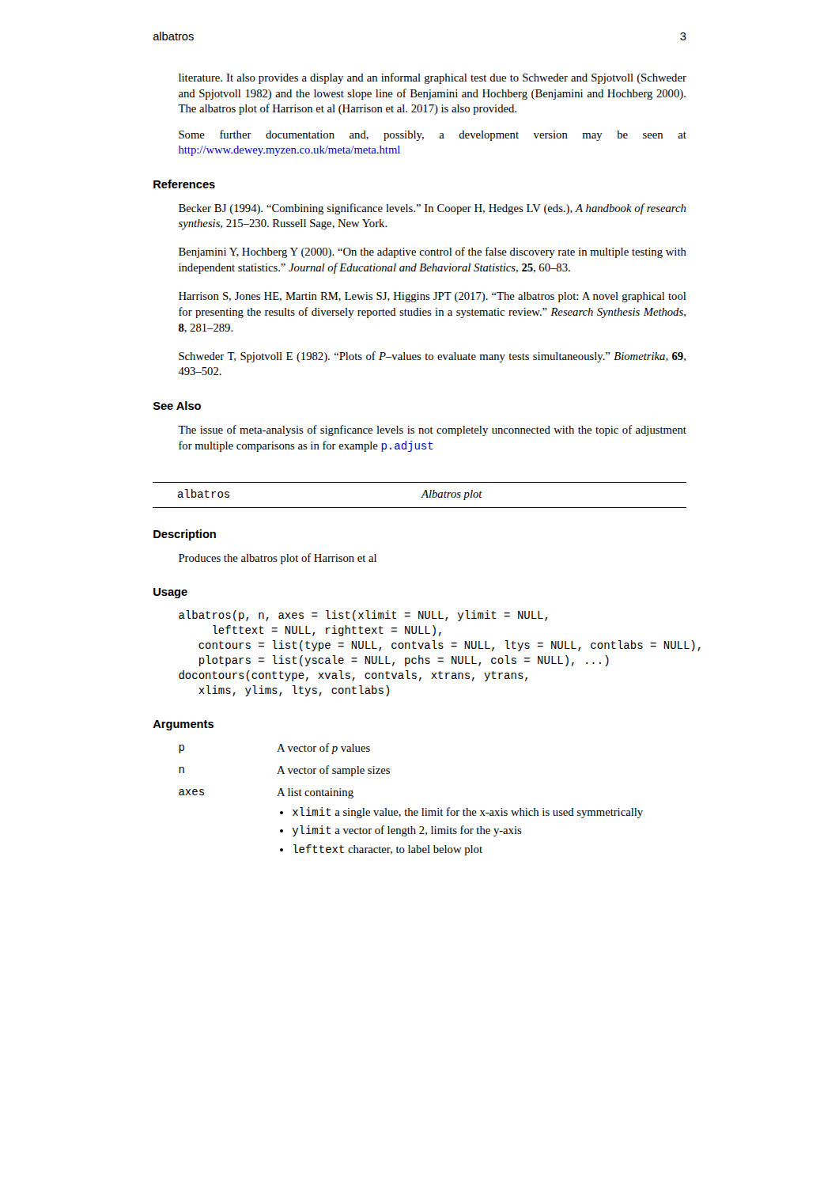albatros 3
literature. It also provides a display and an informal graphical test due to Schweder and Spjotvoll (Schweder and Spjotvoll 1982) and the lowest slope line of Benjamini and Hochberg (Benjamini and Hochberg 2000). The albatros plot of Harrison et al (Harrison et al. 2017) is also provided.
Some further documentation and, possibly, a development version may be seen at http://www.dewey.myzen.co.uk/meta/meta.html
References
Becker BJ (1994). “Combining significance levels.” In Cooper H, Hedges LV (eds.), A handbook of research synthesis, 215–230. Russell Sage, New York.
Benjamini Y, Hochberg Y (2000). “On the adaptive control of the false discovery rate in multiple testing with independent statistics.” Journal of Educational and Behavioral Statistics, 25, 60–83.
Harrison S, Jones HE, Martin RM, Lewis SJ, Higgins JPT (2017). “The albatros plot: A novel graphical tool for presenting the results of diversely reported studies in a systematic review.” Research Synthesis Methods, 8, 281–289.
Schweder T, Spjotvoll E (1982). “Plots of P–values to evaluate many tests simultaneously.” Biometrika, 69, 493–502.
See Also
The issue of meta-analysis of signficance levels is not completely unconnected with the topic of adjustment for multiple comparisons as in for example p.adjust
albatros Albatros plot
Description
Produces the albatros plot of Harrison et al
Usage
albatros(p, n, axes = list(xlimit = NULL, ylimit = NULL,
     lefttext = NULL, righttext = NULL),
   contours = list(type = NULL, contvals = NULL, ltys = NULL, contlabs = NULL),
   plotpars = list(yscale = NULL, pchs = NULL, cols = NULL), ...)
docontours(conttype, xvals, contvals, xtrans, ytrans,
   xlims, ylims, ltys, contlabs)
Arguments
p
A vector of p values
n
A vector of sample sizes
axes
A list containing
xlimit a single value, the limit for the x-axis which is used symmetrically
ylimit a vector of length 2, limits for the y-axis
lefttext character, to label below plot